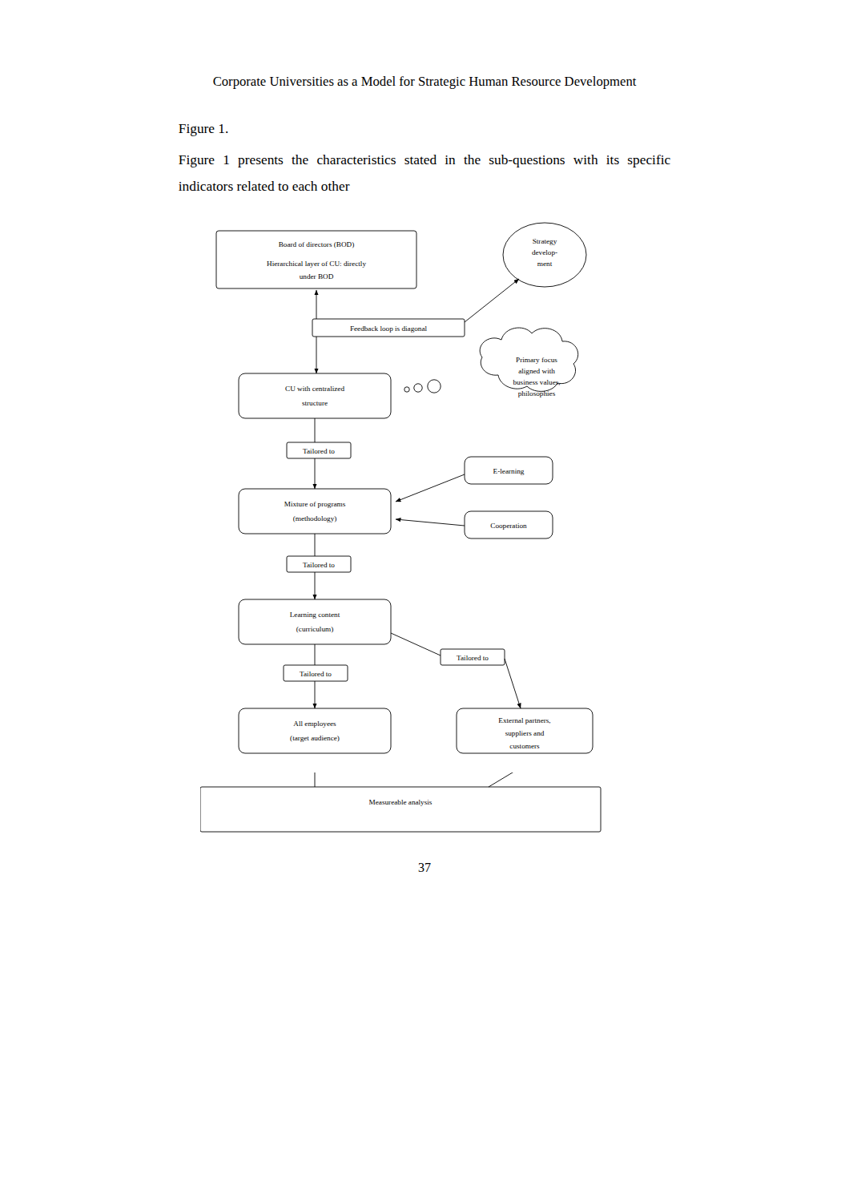Corporate Universities as a Model for Strategic Human Resource Development
Figure 1.
Figure 1 presents the characteristics stated in the sub-questions with its specific indicators related to each other
Board of directors (BOD) Hierarchical layer of CU: directly under BOD Strategy develop- ment Feedback loop is diagonal Primary focus aligned with business values, philosophies CU with centralized structure Tailored to Mixture of programs (methodology) E-learning Cooperation Tailored to Learning content (curriculum) Tailored to Tailored to All employees (target audience) External partners, suppliers and customers
Measureable analysis
37